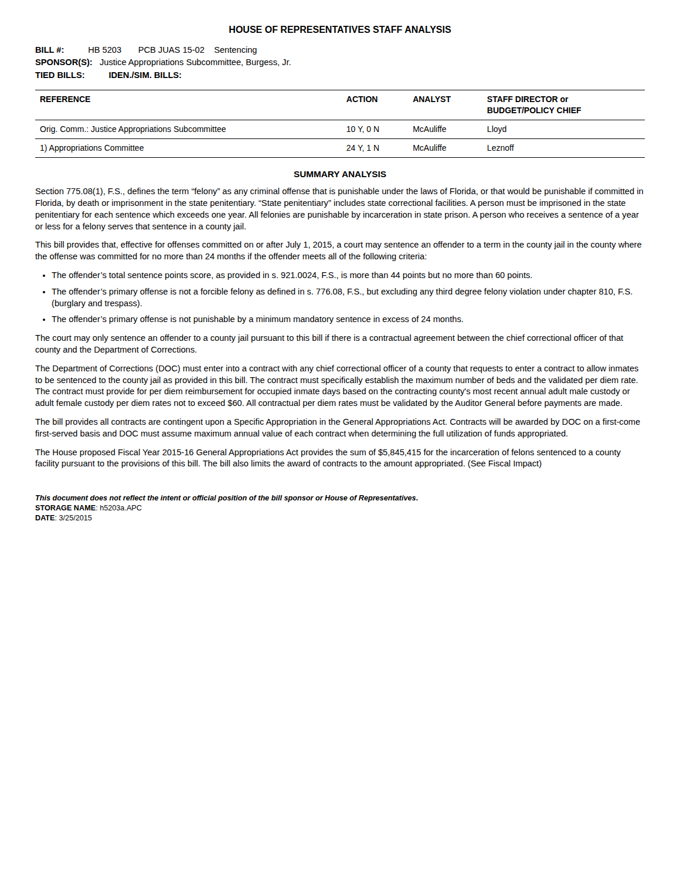HOUSE OF REPRESENTATIVES STAFF ANALYSIS
BILL #: HB 5203 PCB JUAS 15-02 Sentencing
SPONSOR(S): Justice Appropriations Subcommittee, Burgess, Jr.
TIED BILLS: IDEN./SIM. BILLS:
| REFERENCE | ACTION | ANALYST | STAFF DIRECTOR or BUDGET/POLICY CHIEF |
| --- | --- | --- | --- |
| Orig. Comm.: Justice Appropriations Subcommittee | 10 Y, 0 N | McAuliffe | Lloyd |
| 1) Appropriations Committee | 24 Y, 1 N | McAuliffe | Leznoff |
SUMMARY ANALYSIS
Section 775.08(1), F.S., defines the term “felony” as any criminal offense that is punishable under the laws of Florida, or that would be punishable if committed in Florida, by death or imprisonment in the state penitentiary. “State penitentiary” includes state correctional facilities. A person must be imprisoned in the state penitentiary for each sentence which exceeds one year. All felonies are punishable by incarceration in state prison. A person who receives a sentence of a year or less for a felony serves that sentence in a county jail.
This bill provides that, effective for offenses committed on or after July 1, 2015, a court may sentence an offender to a term in the county jail in the county where the offense was committed for no more than 24 months if the offender meets all of the following criteria:
The offender’s total sentence points score, as provided in s. 921.0024, F.S., is more than 44 points but no more than 60 points.
The offender’s primary offense is not a forcible felony as defined in s. 776.08, F.S., but excluding any third degree felony violation under chapter 810, F.S. (burglary and trespass).
The offender’s primary offense is not punishable by a minimum mandatory sentence in excess of 24 months.
The court may only sentence an offender to a county jail pursuant to this bill if there is a contractual agreement between the chief correctional officer of that county and the Department of Corrections.
The Department of Corrections (DOC) must enter into a contract with any chief correctional officer of a county that requests to enter a contract to allow inmates to be sentenced to the county jail as provided in this bill. The contract must specifically establish the maximum number of beds and the validated per diem rate. The contract must provide for per diem reimbursement for occupied inmate days based on the contracting county's most recent annual adult male custody or adult female custody per diem rates not to exceed $60. All contractual per diem rates must be validated by the Auditor General before payments are made.
The bill provides all contracts are contingent upon a Specific Appropriation in the General Appropriations Act. Contracts will be awarded by DOC on a first-come first-served basis and DOC must assume maximum annual value of each contract when determining the full utilization of funds appropriated.
The House proposed Fiscal Year 2015-16 General Appropriations Act provides the sum of $5,845,415 for the incarceration of felons sentenced to a county facility pursuant to the provisions of this bill. The bill also limits the award of contracts to the amount appropriated. (See Fiscal Impact)
This document does not reflect the intent or official position of the bill sponsor or House of Representatives.
STORAGE NAME: h5203a.APC
DATE: 3/25/2015